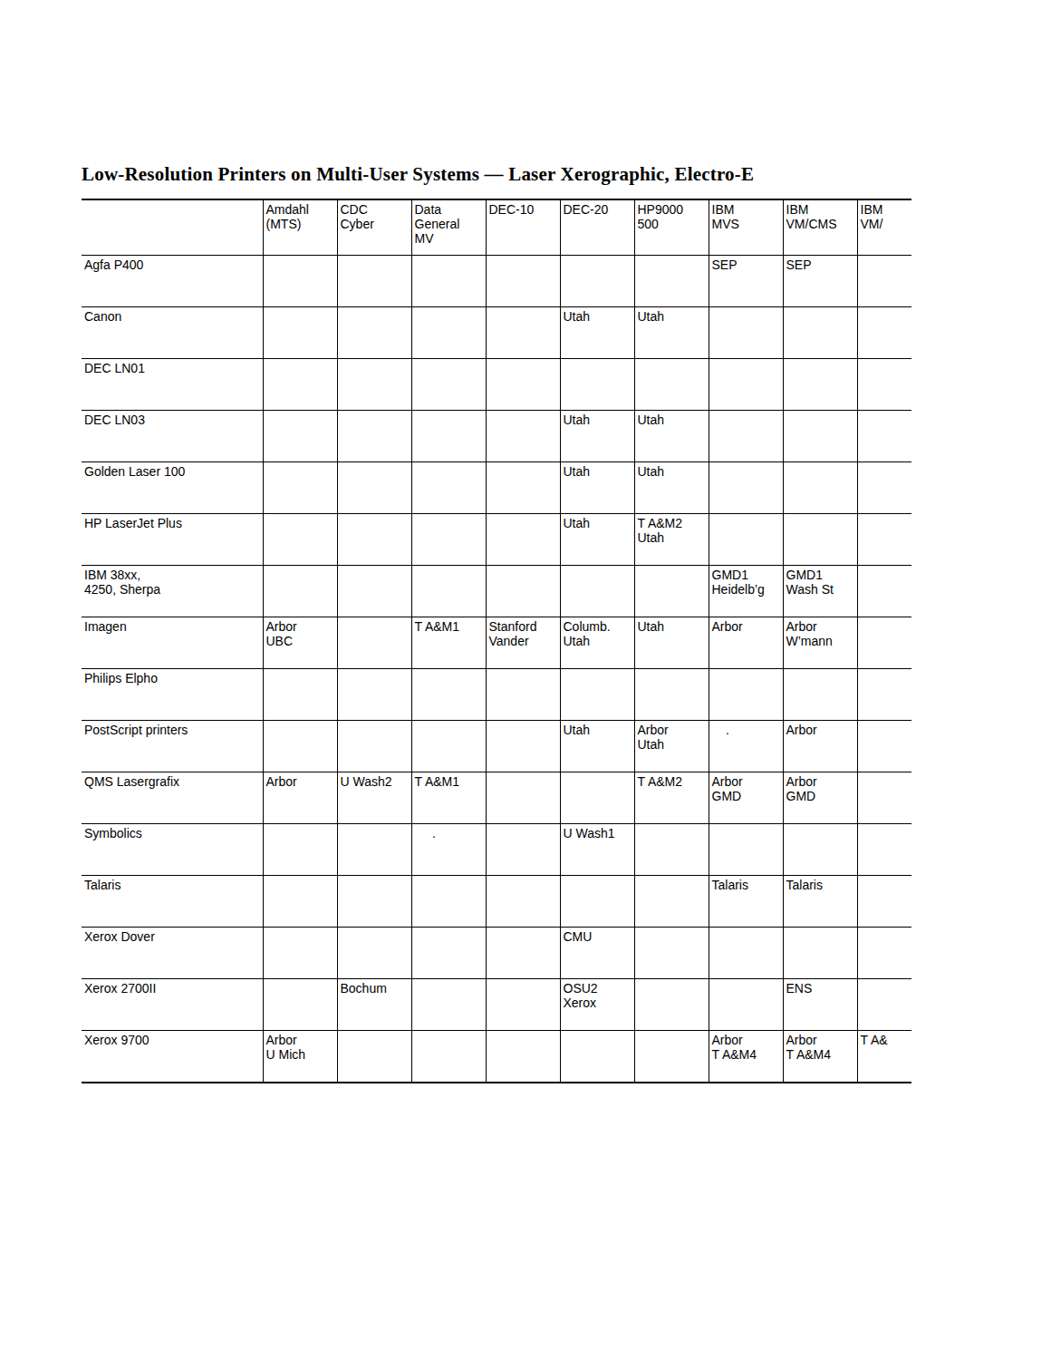Low-Resolution Printers on Multi-User Systems — Laser Xerographic, Electro-E
| | Amdahl (MTS) | CDC Cyber | Data General MV | DEC-10 | DEC-20 | HP9000 500 | IBM MVS | IBM VM/CMS | IBM VM/ |
| --- | --- | --- | --- | --- | --- | --- | --- | --- | --- |
| Agfa P400 | | | | | | | SEP | SEP | |
| Canon | | | | | Utah | Utah | | | |
| DEC LN01 | | | | | | | | | |
| DEC LN03 | | | | | Utah | Utah | | | |
| Golden Laser 100 | | | | | Utah | Utah | | | |
| HP LaserJet Plus | | | | | Utah | T A&M2 Utah | | | |
| IBM 38xx, 4250, Sherpa | | | | | | | GMD1 Heidelb’g | GMD1 Wash St | |
| Imagen | Arbor UBC | | T A&M1 | Stanford Vander | Columb. Utah | Utah | Arbor | Arbor W’mann | |
| Philips Elpho | | | | | | | | | |
| PostScript printers | | | | | Utah | Arbor Utah | . | Arbor | |
| QMS Lasergrafix | Arbor | U Wash2 | T A&M1 | | | T A&M2 | Arbor GMD | Arbor GMD | |
| Symbolics | | | . | | U Wash1 | | | | |
| Talaris | | | | | | | Talaris | Talaris | |
| Xerox Dover | | | | | CMU | | | | |
| Xerox 2700II | | Bochum | | | OSU2 Xerox | | | ENS | |
| Xerox 9700 | Arbor U Mich | | | | | | Arbor T A&M4 | Arbor T A&M4 | T A& |